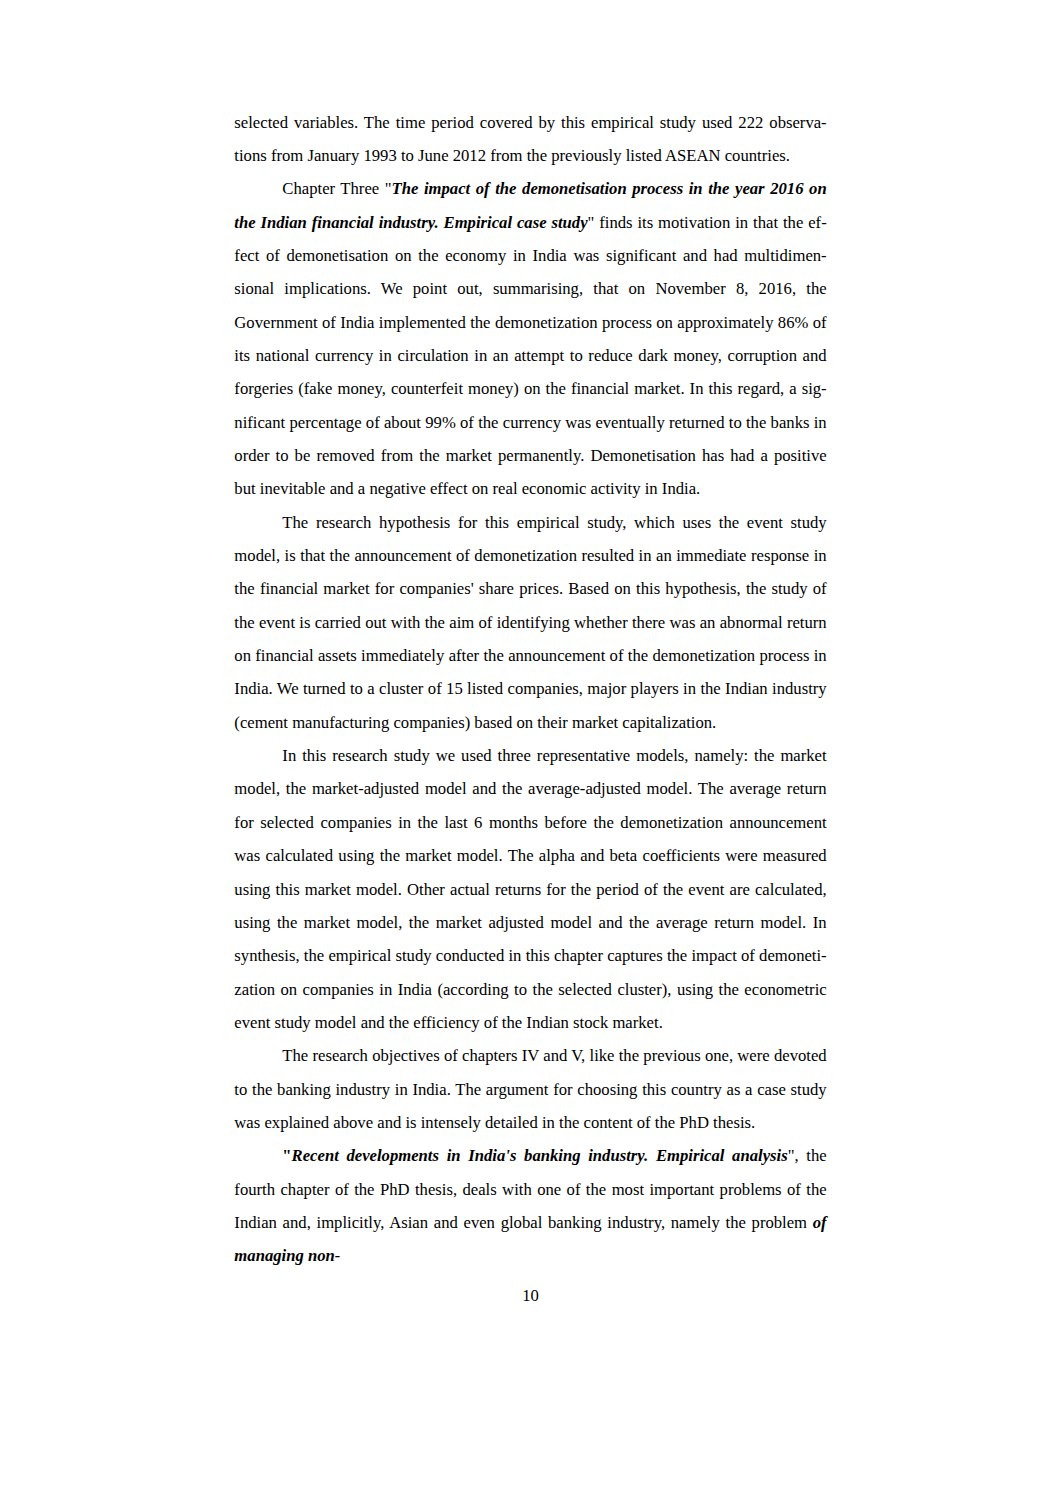selected variables. The time period covered by this empirical study used 222 observations from January 1993 to June 2012 from the previously listed ASEAN countries.
Chapter Three "The impact of the demonetisation process in the year 2016 on the Indian financial industry. Empirical case study" finds its motivation in that the effect of demonetisation on the economy in India was significant and had multidimensional implications. We point out, summarising, that on November 8, 2016, the Government of India implemented the demonetization process on approximately 86% of its national currency in circulation in an attempt to reduce dark money, corruption and forgeries (fake money, counterfeit money) on the financial market. In this regard, a significant percentage of about 99% of the currency was eventually returned to the banks in order to be removed from the market permanently. Demonetisation has had a positive but inevitable and a negative effect on real economic activity in India.
The research hypothesis for this empirical study, which uses the event study model, is that the announcement of demonetization resulted in an immediate response in the financial market for companies' share prices. Based on this hypothesis, the study of the event is carried out with the aim of identifying whether there was an abnormal return on financial assets immediately after the announcement of the demonetization process in India. We turned to a cluster of 15 listed companies, major players in the Indian industry (cement manufacturing companies) based on their market capitalization.
In this research study we used three representative models, namely: the market model, the market-adjusted model and the average-adjusted model. The average return for selected companies in the last 6 months before the demonetization announcement was calculated using the market model. The alpha and beta coefficients were measured using this market model. Other actual returns for the period of the event are calculated, using the market model, the market adjusted model and the average return model. In synthesis, the empirical study conducted in this chapter captures the impact of demonetization on companies in India (according to the selected cluster), using the econometric event study model and the efficiency of the Indian stock market.
The research objectives of chapters IV and V, like the previous one, were devoted to the banking industry in India. The argument for choosing this country as a case study was explained above and is intensely detailed in the content of the PhD thesis.
"Recent developments in India's banking industry. Empirical analysis", the fourth chapter of the PhD thesis, deals with one of the most important problems of the Indian and, implicitly, Asian and even global banking industry, namely the problem of managing non-
10